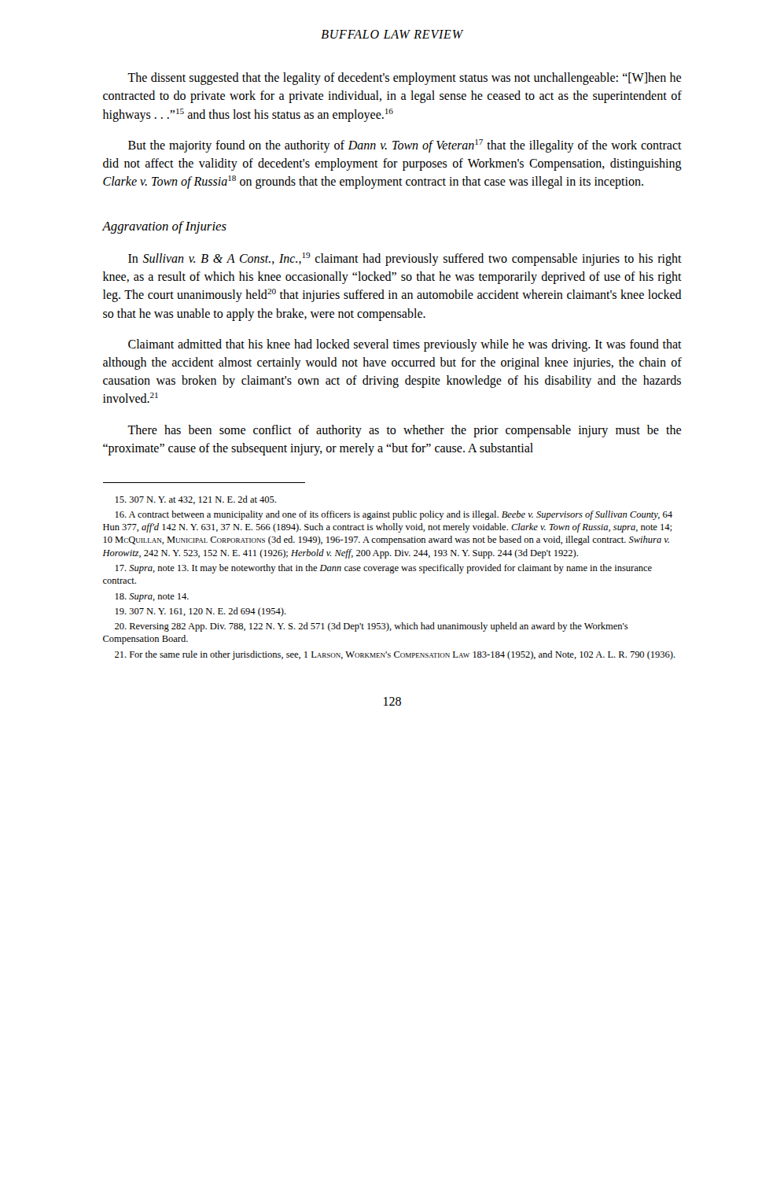BUFFALO LAW REVIEW
The dissent suggested that the legality of decedent's employment status was not unchallengeable: “[W]hen he contracted to do private work for a private individual, in a legal sense he ceased to act as the superintendent of highways . . .”15 and thus lost his status as an employee.16
But the majority found on the authority of Dann v. Town of Veteran17 that the illegality of the work contract did not affect the validity of decedent's employment for purposes of Workmen's Compensation, distinguishing Clarke v. Town of Russia18 on grounds that the employment contract in that case was illegal in its inception.
Aggravation of Injuries
In Sullivan v. B & A Const., Inc.,19 claimant had previously suffered two compensable injuries to his right knee, as a result of which his knee occasionally “locked” so that he was temporarily deprived of use of his right leg. The court unanimously held20 that injuries suffered in an automobile accident wherein claimant's knee locked so that he was unable to apply the brake, were not compensable.
Claimant admitted that his knee had locked several times previously while he was driving. It was found that although the accident almost certainly would not have occurred but for the original knee injuries, the chain of causation was broken by claimant's own act of driving despite knowledge of his disability and the hazards involved.21
There has been some conflict of authority as to whether the prior compensable injury must be the “proximate” cause of the subsequent injury, or merely a “but for” cause. A substantial
15. 307 N. Y. at 432, 121 N. E. 2d at 405.
16. A contract between a municipality and one of its officers is against public policy and is illegal. Beebe v. Supervisors of Sullivan County, 64 Hun 377, aff'd 142 N. Y. 631, 37 N. E. 566 (1894). Such a contract is wholly void, not merely voidable. Clarke v. Town of Russia, supra, note 14; 10 McQuillan, Municipal Corporations (3d ed. 1949), 196-197. A compensation award was not be based on a void, illegal contract. Swihura v. Horowitz, 242 N. Y. 523, 152 N. E. 411 (1926); Herbold v. Neff, 200 App. Div. 244, 193 N. Y. Supp. 244 (3d Dep't 1922).
17. Supra, note 13. It may be noteworthy that in the Dann case coverage was specifically provided for claimant by name in the insurance contract.
18. Supra, note 14.
19. 307 N. Y. 161, 120 N. E. 2d 694 (1954).
20. Reversing 282 App. Div. 788, 122 N. Y. S. 2d 571 (3d Dep't 1953), which had unanimously upheld an award by the Workmen's Compensation Board.
21. For the same rule in other jurisdictions, see, 1 Larson, Workmen's Compensation Law 183-184 (1952), and Note, 102 A. L. R. 790 (1936).
128